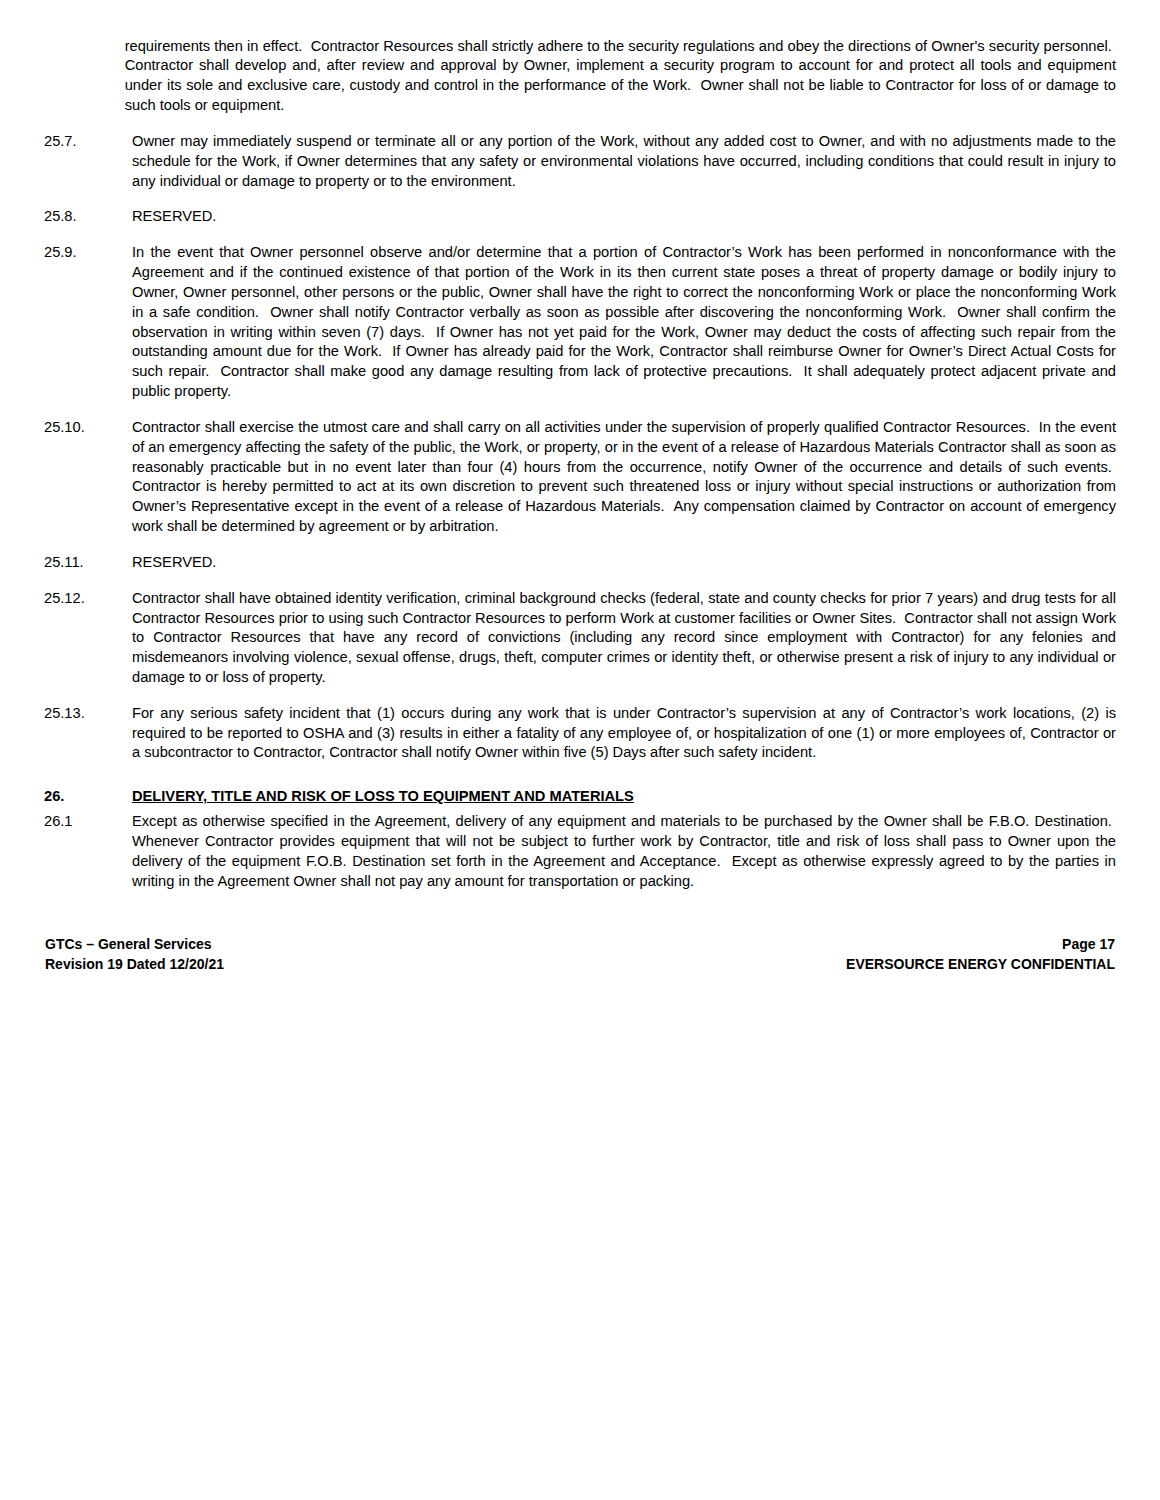requirements then in effect. Contractor Resources shall strictly adhere to the security regulations and obey the directions of Owner's security personnel. Contractor shall develop and, after review and approval by Owner, implement a security program to account for and protect all tools and equipment under its sole and exclusive care, custody and control in the performance of the Work. Owner shall not be liable to Contractor for loss of or damage to such tools or equipment.
25.7.
Owner may immediately suspend or terminate all or any portion of the Work, without any added cost to Owner, and with no adjustments made to the schedule for the Work, if Owner determines that any safety or environmental violations have occurred, including conditions that could result in injury to any individual or damage to property or to the environment.
25.8.
RESERVED.
25.9.
In the event that Owner personnel observe and/or determine that a portion of Contractor’s Work has been performed in nonconformance with the Agreement and if the continued existence of that portion of the Work in its then current state poses a threat of property damage or bodily injury to Owner, Owner personnel, other persons or the public, Owner shall have the right to correct the nonconforming Work or place the nonconforming Work in a safe condition. Owner shall notify Contractor verbally as soon as possible after discovering the nonconforming Work. Owner shall confirm the observation in writing within seven (7) days. If Owner has not yet paid for the Work, Owner may deduct the costs of affecting such repair from the outstanding amount due for the Work. If Owner has already paid for the Work, Contractor shall reimburse Owner for Owner’s Direct Actual Costs for such repair. Contractor shall make good any damage resulting from lack of protective precautions. It shall adequately protect adjacent private and public property.
25.10.
Contractor shall exercise the utmost care and shall carry on all activities under the supervision of properly qualified Contractor Resources. In the event of an emergency affecting the safety of the public, the Work, or property, or in the event of a release of Hazardous Materials Contractor shall as soon as reasonably practicable but in no event later than four (4) hours from the occurrence, notify Owner of the occurrence and details of such events. Contractor is hereby permitted to act at its own discretion to prevent such threatened loss or injury without special instructions or authorization from Owner’s Representative except in the event of a release of Hazardous Materials. Any compensation claimed by Contractor on account of emergency work shall be determined by agreement or by arbitration.
25.11.
RESERVED.
25.12.
Contractor shall have obtained identity verification, criminal background checks (federal, state and county checks for prior 7 years) and drug tests for all Contractor Resources prior to using such Contractor Resources to perform Work at customer facilities or Owner Sites. Contractor shall not assign Work to Contractor Resources that have any record of convictions (including any record since employment with Contractor) for any felonies and misdemeanors involving violence, sexual offense, drugs, theft, computer crimes or identity theft, or otherwise present a risk of injury to any individual or damage to or loss of property.
25.13.
For any serious safety incident that (1) occurs during any work that is under Contractor’s supervision at any of Contractor’s work locations, (2) is required to be reported to OSHA and (3) results in either a fatality of any employee of, or hospitalization of one (1) or more employees of, Contractor or a subcontractor to Contractor, Contractor shall notify Owner within five (5) Days after such safety incident.
26. DELIVERY, TITLE AND RISK OF LOSS TO EQUIPMENT AND MATERIALS
26.1
Except as otherwise specified in the Agreement, delivery of any equipment and materials to be purchased by the Owner shall be F.B.O. Destination. Whenever Contractor provides equipment that will not be subject to further work by Contractor, title and risk of loss shall pass to Owner upon the delivery of the equipment F.O.B. Destination set forth in the Agreement and Acceptance. Except as otherwise expressly agreed to by the parties in writing in the Agreement Owner shall not pay any amount for transportation or packing.
| GTCs – General Services | Page 17 |
| Revision 19 Dated 12/20/21 | EVERSOURCE ENERGY CONFIDENTIAL |